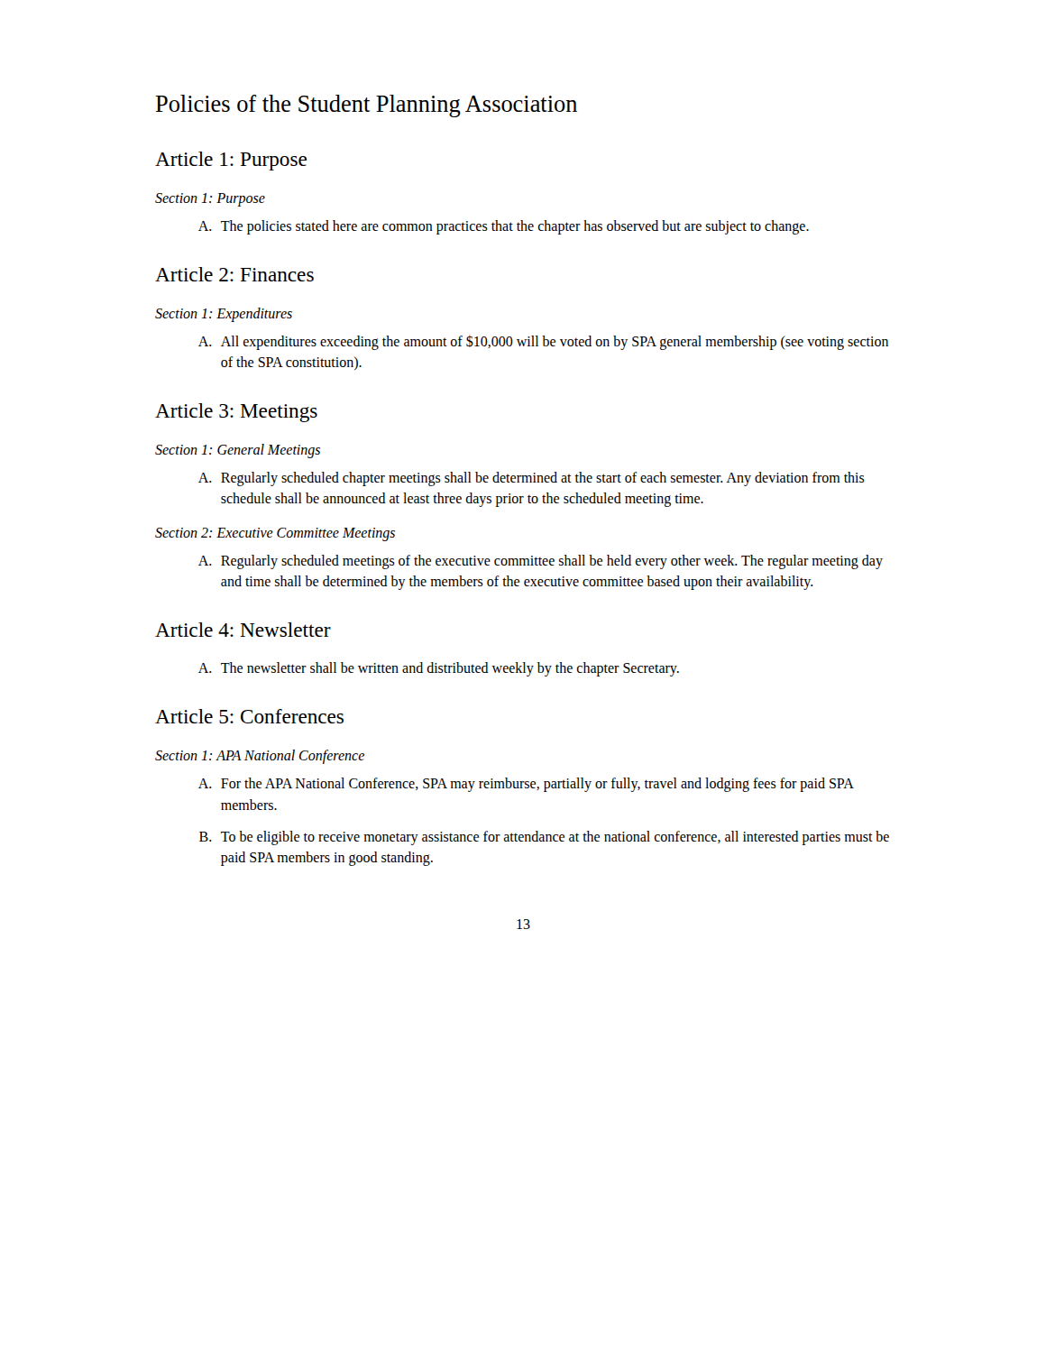Policies of the Student Planning Association
Article 1: Purpose
Section 1: Purpose
The policies stated here are common practices that the chapter has observed but are subject to change.
Article 2: Finances
Section 1: Expenditures
All expenditures exceeding the amount of $10,000 will be voted on by SPA general membership (see voting section of the SPA constitution).
Article 3: Meetings
Section 1: General Meetings
Regularly scheduled chapter meetings shall be determined at the start of each semester. Any deviation from this schedule shall be announced at least three days prior to the scheduled meeting time.
Section 2: Executive Committee Meetings
Regularly scheduled meetings of the executive committee shall be held every other week. The regular meeting day and time shall be determined by the members of the executive committee based upon their availability.
Article 4: Newsletter
The newsletter shall be written and distributed weekly by the chapter Secretary.
Article 5: Conferences
Section 1: APA National Conference
For the APA National Conference, SPA may reimburse, partially or fully, travel and lodging fees for paid SPA members.
To be eligible to receive monetary assistance for attendance at the national conference, all interested parties must be paid SPA members in good standing.
13